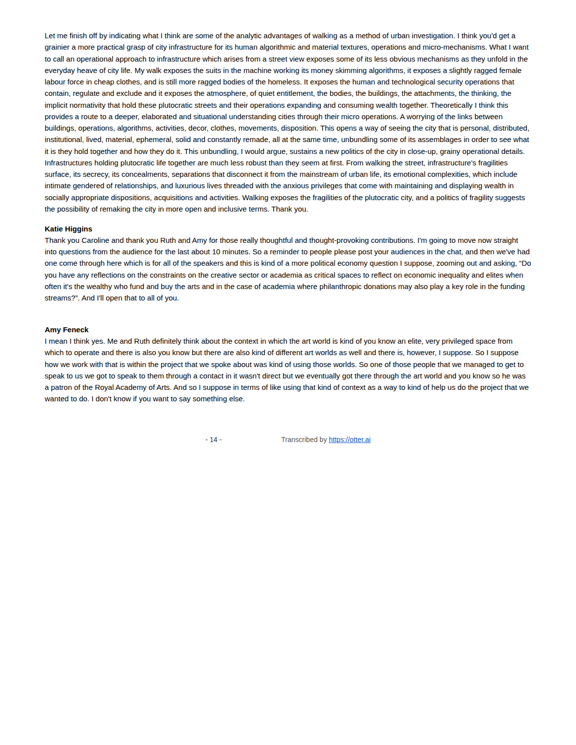Let me finish off by indicating what I think are some of the analytic advantages of walking as a method of urban investigation. I think you'd get a grainier a more practical grasp of city infrastructure for its human algorithmic and material textures, operations and micro-mechanisms. What I want to call an operational approach to infrastructure which arises from a street view exposes some of its less obvious mechanisms as they unfold in the everyday heave of city life. My walk exposes the suits in the machine working its money skimming algorithms, it exposes a slightly ragged female labour force in cheap clothes, and is still more ragged bodies of the homeless. It exposes the human and technological security operations that contain, regulate and exclude and it exposes the atmosphere, of quiet entitlement, the bodies, the buildings, the attachments, the thinking, the implicit normativity that hold these plutocratic streets and their operations expanding and consuming wealth together. Theoretically I think this provides a route to a deeper, elaborated and situational understanding cities through their micro operations. A worrying of the links between buildings, operations, algorithms, activities, decor, clothes, movements, disposition. This opens a way of seeing the city that is personal, distributed, institutional, lived, material, ephemeral, solid and constantly remade, all at the same time, unbundling some of its assemblages in order to see what it is they hold together and how they do it. This unbundling, I would argue, sustains a new politics of the city in close-up, grainy operational details. Infrastructures holding plutocratic life together are much less robust than they seem at first. From walking the street, infrastructure's fragilities surface, its secrecy, its concealments, separations that disconnect it from the mainstream of urban life, its emotional complexities, which include intimate gendered of relationships, and luxurious lives threaded with the anxious privileges that come with maintaining and displaying wealth in socially appropriate dispositions, acquisitions and activities. Walking exposes the fragilities of the plutocratic city, and a politics of fragility suggests the possibility of remaking the city in more open and inclusive terms. Thank you.
Katie Higgins
Thank you Caroline and thank you Ruth and Amy for those really thoughtful and thought-provoking contributions. I'm going to move now straight into questions from the audience for the last about 10 minutes. So a reminder to people please post your audiences in the chat, and then we've had one come through here which is for all of the speakers and this is kind of a more political economy question I suppose, zooming out and asking, “Do you have any reflections on the constraints on the creative sector or academia as critical spaces to reflect on economic inequality and elites when often it's the wealthy who fund and buy the arts and in the case of academia where philanthropic donations may also play a key role in the funding streams?”. And I'll open that to all of you.
Amy Feneck
I mean I think yes. Me and Ruth definitely think about the context in which the art world is kind of you know an elite, very privileged space from which to operate and there is also you know but there are also kind of different art worlds as well and there is, however, I suppose. So I suppose how we work with that is within the project that we spoke about was kind of using those worlds. So one of those people that we managed to get to speak to us we got to speak to them through a contact in it wasn't direct but we eventually got there through the art world and you know so he was a patron of the Royal Academy of Arts. And so I suppose in terms of like using that kind of context as a way to kind of help us do the project that we wanted to do. I don't know if you want to say something else.
- 14 - Transcribed by https://otter.ai